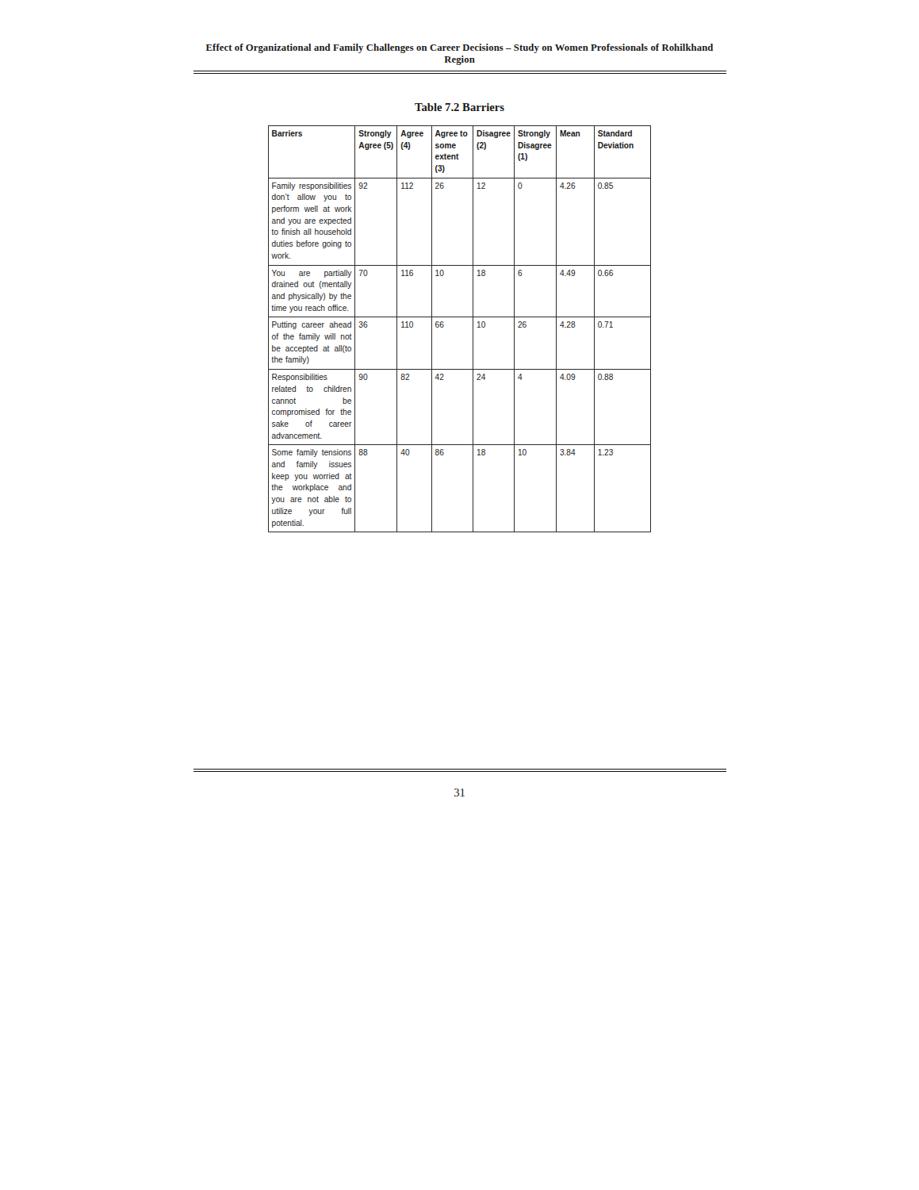Effect of Organizational and Family Challenges on Career Decisions – Study on Women Professionals of Rohilkhand Region
Table 7.2 Barriers
| Barriers | Strongly Agree (5) | Agree (4) | Agree to some extent (3) | Disagree (2) | Strongly Disagree (1) | Mean | Standard Deviation |
| --- | --- | --- | --- | --- | --- | --- | --- |
| Family responsibilities don’t allow you to perform well at work and you are expected to finish all household duties before going to work. | 92 | 112 | 26 | 12 | 0 | 4.26 | 0.85 |
| You are partially drained out (mentally and physically) by the time you reach office. | 70 | 116 | 10 | 18 | 6 | 4.49 | 0.66 |
| Putting career ahead of the family will not be accepted at all(to the family) | 36 | 110 | 66 | 10 | 26 | 4.28 | 0.71 |
| Responsibilities related to children cannot be compromised for the sake of career advancement. | 90 | 82 | 42 | 24 | 4 | 4.09 | 0.88 |
| Some family tensions and family issues keep you worried at the workplace and you are not able to utilize your full potential. | 88 | 40 | 86 | 18 | 10 | 3.84 | 1.23 |
31